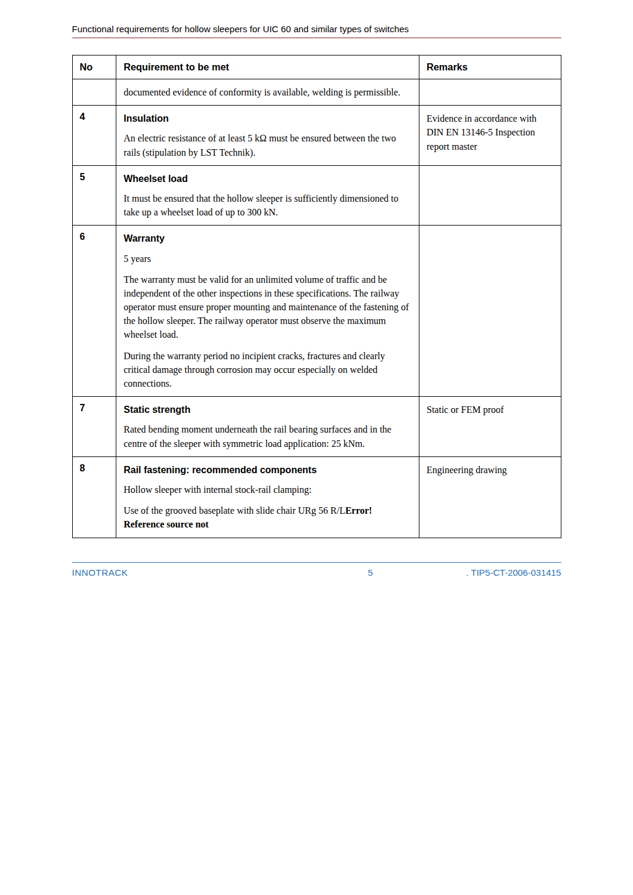Functional requirements for hollow sleepers for UIC 60 and similar types of switches
| No | Requirement to be met | Remarks |
| --- | --- | --- |
| | documented evidence of conformity is available, welding is permissible. | |
| 4 | Insulation An electric resistance of at least 5 kΩ must be ensured between the two rails (stipulation by LST Technik). | Evidence in accordance with DIN EN 13146-5 Inspection report master |
| 5 | Wheelset load It must be ensured that the hollow sleeper is sufficiently dimensioned to take up a wheelset load of up to 300 kN. | |
| 6 | Warranty 5 years The warranty must be valid for an unlimited volume of traffic and be independent of the other inspections in these specifications. The railway operator must ensure proper mounting and maintenance of the fastening of the hollow sleeper. The railway operator must observe the maximum wheelset load. During the warranty period no incipient cracks, fractures and clearly critical damage through corrosion may occur especially on welded connections. | |
| 7 | Static strength Rated bending moment underneath the rail bearing surfaces and in the centre of the sleeper with symmetric load application: 25 kNm. | Static or FEM proof |
| 8 | Rail fastening: recommended components Hollow sleeper with internal stock-rail clamping: Use of the grooved baseplate with slide chair URg 56 R/L Error! Reference source not | Engineering drawing |
INNOTRACK 5 . TIP5-CT-2006-031415